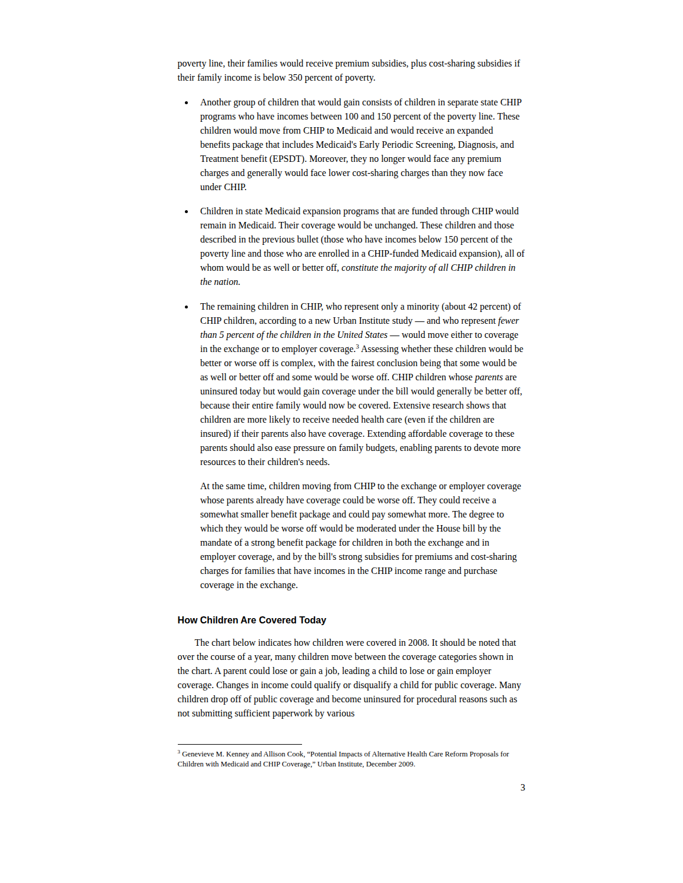poverty line, their families would receive premium subsidies, plus cost-sharing subsidies if their family income is below 350 percent of poverty.
Another group of children that would gain consists of children in separate state CHIP programs who have incomes between 100 and 150 percent of the poverty line. These children would move from CHIP to Medicaid and would receive an expanded benefits package that includes Medicaid's Early Periodic Screening, Diagnosis, and Treatment benefit (EPSDT). Moreover, they no longer would face any premium charges and generally would face lower cost-sharing charges than they now face under CHIP.
Children in state Medicaid expansion programs that are funded through CHIP would remain in Medicaid. Their coverage would be unchanged. These children and those described in the previous bullet (those who have incomes below 150 percent of the poverty line and those who are enrolled in a CHIP-funded Medicaid expansion), all of whom would be as well or better off, constitute the majority of all CHIP children in the nation.
The remaining children in CHIP, who represent only a minority (about 42 percent) of CHIP children, according to a new Urban Institute study — and who represent fewer than 5 percent of the children in the United States — would move either to coverage in the exchange or to employer coverage.3 Assessing whether these children would be better or worse off is complex, with the fairest conclusion being that some would be as well or better off and some would be worse off. CHIP children whose parents are uninsured today but would gain coverage under the bill would generally be better off, because their entire family would now be covered. Extensive research shows that children are more likely to receive needed health care (even if the children are insured) if their parents also have coverage. Extending affordable coverage to these parents should also ease pressure on family budgets, enabling parents to devote more resources to their children's needs.
At the same time, children moving from CHIP to the exchange or employer coverage whose parents already have coverage could be worse off. They could receive a somewhat smaller benefit package and could pay somewhat more. The degree to which they would be worse off would be moderated under the House bill by the mandate of a strong benefit package for children in both the exchange and in employer coverage, and by the bill's strong subsidies for premiums and cost-sharing charges for families that have incomes in the CHIP income range and purchase coverage in the exchange.
How Children Are Covered Today
The chart below indicates how children were covered in 2008. It should be noted that over the course of a year, many children move between the coverage categories shown in the chart. A parent could lose or gain a job, leading a child to lose or gain employer coverage. Changes in income could qualify or disqualify a child for public coverage. Many children drop off of public coverage and become uninsured for procedural reasons such as not submitting sufficient paperwork by various
3 Genevieve M. Kenney and Allison Cook, “Potential Impacts of Alternative Health Care Reform Proposals for Children with Medicaid and CHIP Coverage,” Urban Institute, December 2009.
3